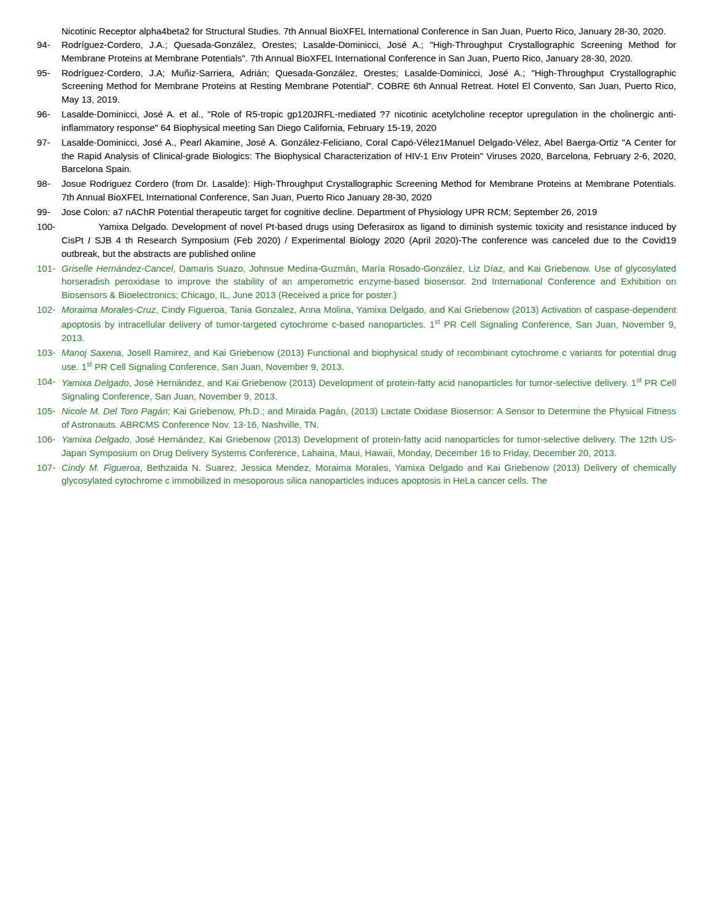Nicotinic Receptor alpha4beta2 for Structural Studies. 7th Annual BioXFEL International Conference in San Juan, Puerto Rico, January 28-30, 2020.
94-Rodríguez-Cordero, J.A.; Quesada-González, Orestes; Lasalde-Dominicci, José A.; "High-Throughput Crystallographic Screening Method for Membrane Proteins at Membrane Potentials". 7th Annual BioXFEL International Conference in San Juan, Puerto Rico, January 28-30, 2020.
95-Rodríguez-Cordero, J.A; Muñiz-Sarriera, Adrián; Quesada-González, Orestes; Lasalde-Dominicci, José A.; "High-Throughput Crystallographic Screening Method for Membrane Proteins at Resting Membrane Potential". COBRE 6th Annual Retreat. Hotel El Convento, San Juan, Puerto Rico, May 13, 2019.
96-Lasalde-Dominicci, José A. et al., "Role of R5-tropic gp120JRFL-mediated ?7 nicotinic acetylcholine receptor upregulation in the cholinergic anti-inflammatory response" 64 Biophysical meeting San Diego California, February 15-19, 2020
97-Lasalde-Dominicci, José A., Pearl Akamine, José A. González-Feliciano, Coral Capó-Vélez1Manuel Delgado-Vélez, Abel Baerga-Ortiz "A Center for the Rapid Analysis of Clinical-grade Biologics: The Biophysical Characterization of HIV-1 Env Protein" Viruses 2020, Barcelona, February 2-6, 2020, Barcelona Spain.
98-Josue Rodriguez Cordero (from Dr. Lasalde): High-Throughput Crystallographic Screening Method for Membrane Proteins at Membrane Potentials. 7th Annual BioXFEL International Conference, San Juan, Puerto Rico January 28-30, 2020
99-Jose Colon: a7 nAChR Potential therapeutic target for cognitive decline. Department of Physiology UPR RCM; September 26, 2019
100-Yamixa Delgado. Development of novel Pt-based drugs using Deferasirox as ligand to diminish systemic toxicity and resistance induced by CisPt I SJB 4 th Research Symposium (Feb 2020) / Experimental Biology 2020 (April 2020)-The conference was canceled due to the Covid19 outbreak, but the abstracts are published online
101-Griselle Hernández-Cancel, Damaris Suazo, Johnsue Medina-Guzmán, María Rosado-González, Liz Díaz, and Kai Griebenow. Use of glycosylated horseradish peroxidase to improve the stability of an amperometric enzyme-based biosensor. 2nd International Conference and Exhibition on Biosensors & Bioelectronics; Chicago, IL, June 2013 (Received a price for poster.)
102-Moraima Morales-Cruz, Cindy Figueroa, Tania Gonzalez, Anna Molina, Yamixa Delgado, and Kai Griebenow (2013) Activation of caspase-dependent apoptosis by intracellular delivery of tumor-targeted cytochrome c-based nanoparticles. 1st PR Cell Signaling Conference, San Juan, November 9, 2013.
103-Manoj Saxena, Josell Ramirez, and Kai Griebenow (2013) Functional and biophysical study of recombinant cytochrome c variants for potential drug use. 1st PR Cell Signaling Conference, San Juan, November 9, 2013.
104-Yamixa Delgado, José Hernández, and Kai Griebenow (2013) Development of protein-fatty acid nanoparticles for tumor-selective delivery. 1st PR Cell Signaling Conference, San Juan, November 9, 2013.
105-Nicole M. Del Toro Pagán; Kai Griebenow, Ph.D.; and Miraida Pagán, (2013) Lactate Oxidase Biosensor: A Sensor to Determine the Physical Fitness of Astronauts. ABRCMS Conference Nov. 13-16, Nashville, TN.
106-Yamixa Delgado, José Hernández, Kai Griebenow (2013) Development of protein-fatty acid nanoparticles for tumor-selective delivery. The 12th US-Japan Symposium on Drug Delivery Systems Conference, Lahaina, Maui, Hawaii, Monday, December 16 to Friday, December 20, 2013.
107-Cindy M. Figueroa, Bethzaida N. Suarez, Jessica Mendez, Moraima Morales, Yamixa Delgado and Kai Griebenow (2013) Delivery of chemically glycosylated cytochrome c immobilized in mesoporous silica nanoparticles induces apoptosis in HeLa cancer cells. The